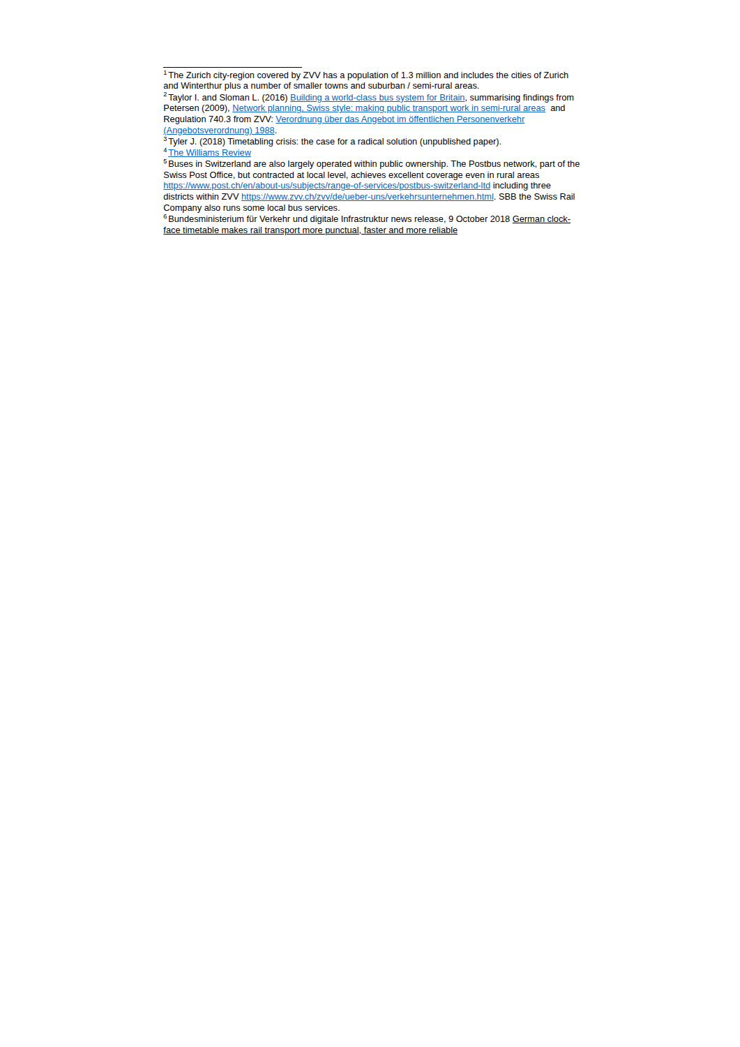1The Zurich city-region covered by ZVV has a population of 1.3 million and includes the cities of Zurich and Winterthur plus a number of smaller towns and suburban / semi-rural areas.
2Taylor I. and Sloman L. (2016) Building a world-class bus system for Britain, summarising findings from Petersen (2009), Network planning, Swiss style: making public transport work in semi-rural areas and Regulation 740.3 from ZVV: Verordnung über das Angebot im öffentlichen Personenverkehr (Angebotsverordnung) 1988.
3Tyler J. (2018) Timetabling crisis: the case for a radical solution (unpublished paper).
4The Williams Review
5Buses in Switzerland are also largely operated within public ownership. The Postbus network, part of the Swiss Post Office, but contracted at local level, achieves excellent coverage even in rural areas https://www.post.ch/en/about-us/subjects/range-of-services/postbus-switzerland-ltd including three districts within ZVV https://www.zvv.ch/zvv/de/ueber-uns/verkehrsunternehmen.html. SBB the Swiss Rail Company also runs some local bus services.
6Bundesministerium für Verkehr und digitale Infrastruktur news release, 9 October 2018 German clock-face timetable makes rail transport more punctual, faster and more reliable